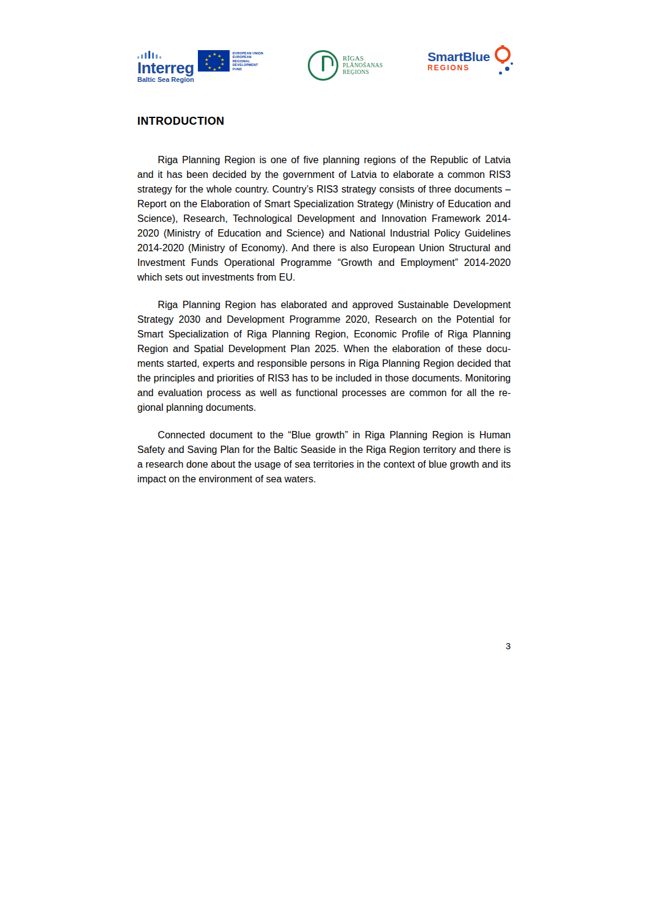Interreg
Baltic Sea Region
★ ★ ★ ★ ★ ★ ★ ★ ★ ★
European Union
European
Regional
Development
Fund
Rīgas Plānošanas
Reģions
SmartBlue
REGIONS
INTRODUCTION
Riga Planning Region is one of five planning regions of the Republic of Latvia and it has been decided by the government of Latvia to elaborate a common RIS3 strategy for the whole country. Country’s RIS3 strategy consists of three documents – Report on the Elaboration of Smart Specialization Strategy (Ministry of Education and Science), Research, Technological Development and Innovation Framework 2014-2020 (Ministry of Education and Science) and National Industrial Policy Guidelines 2014-2020 (Ministry of Economy). And there is also European Union Structural and Investment Funds Operational Programme “Growth and Employment” 2014-2020 which sets out investments from EU.
Riga Planning Region has elaborated and approved Sustainable Development Strategy 2030 and Development Programme 2020, Research on the Potential for Smart Specialization of Riga Planning Region, Economic Profile of Riga Planning Region and Spatial Development Plan 2025. When the elaboration of these documents started, experts and responsible persons in Riga Planning Region decided that the principles and priorities of RIS3 has to be included in those documents. Monitoring and evaluation process as well as functional processes are common for all the regional planning documents.
Connected document to the “Blue growth” in Riga Planning Region is Human Safety and Saving Plan for the Baltic Seaside in the Riga Region territory and there is a research done about the usage of sea territories in the context of blue growth and its impact on the environment of sea waters.
3